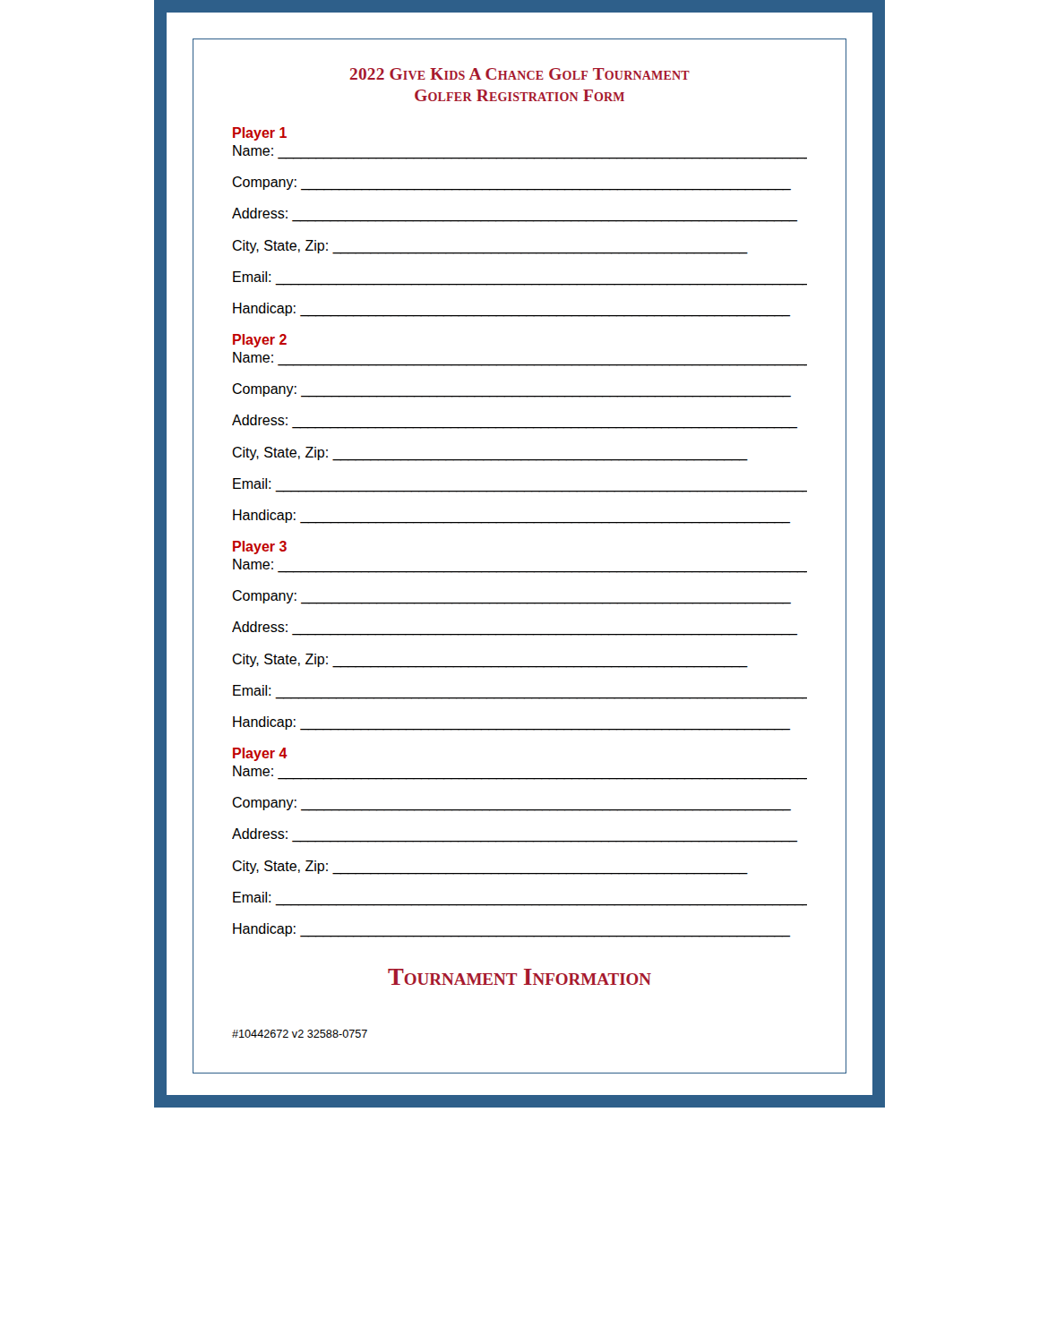2022 Give Kids A Chance Golf Tournament
Golfer Registration Form
Player 1
Name: _______________________________________________________________________
Company: _________________________________________________________________
Address: ___________________________________________________________________
City, State, Zip: _______________________________________________________
Email: _______________________________________________________________________
Handicap: _________________________________________________________________
Player 2
Name: _______________________________________________________________________
Company: _________________________________________________________________
Address: ___________________________________________________________________
City, State, Zip: _______________________________________________________
Email: _______________________________________________________________________
Handicap: _________________________________________________________________
Player 3
Name: _______________________________________________________________________
Company: _________________________________________________________________
Address: ___________________________________________________________________
City, State, Zip: _______________________________________________________
Email: _______________________________________________________________________
Handicap: _________________________________________________________________
Player 4
Name: _______________________________________________________________________
Company: _________________________________________________________________
Address: ___________________________________________________________________
City, State, Zip: _______________________________________________________
Email: _______________________________________________________________________
Handicap: _________________________________________________________________
Tournament Information
#10442672 v2 32588-0757